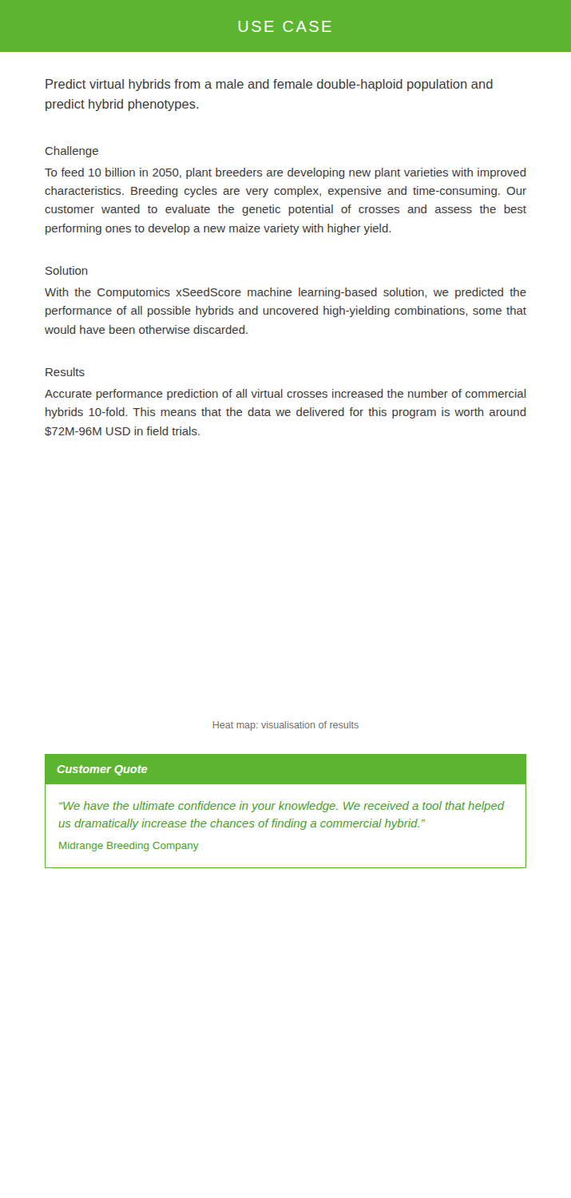Use Case
Predict virtual hybrids from a male and female double-haploid population and predict hybrid phenotypes.
Challenge
To feed 10 billion in 2050, plant breeders are developing new plant varieties with improved characteristics. Breeding cycles are very complex, expensive and time-consuming. Our customer wanted to evaluate the genetic potential of crosses and assess the best performing ones to develop a new maize variety with higher yield.
Solution
With the Computomics xSeedScore machine learning-based solution, we predicted the performance of all possible hybrids and uncovered high-yielding combinations, some that would have been otherwise discarded.
Results
Accurate performance prediction of all virtual crosses increased the number of commercial hybrids 10-fold. This means that the data we delivered for this program is worth around $72M-96M USD in field trials.
Heat map: visualisation of results
Customer Quote
“We have the ultimate confidence in your knowledge. We received a tool that helped us dramatically increase the chances of finding a commercial hybrid.”
Midrange Breeding Company